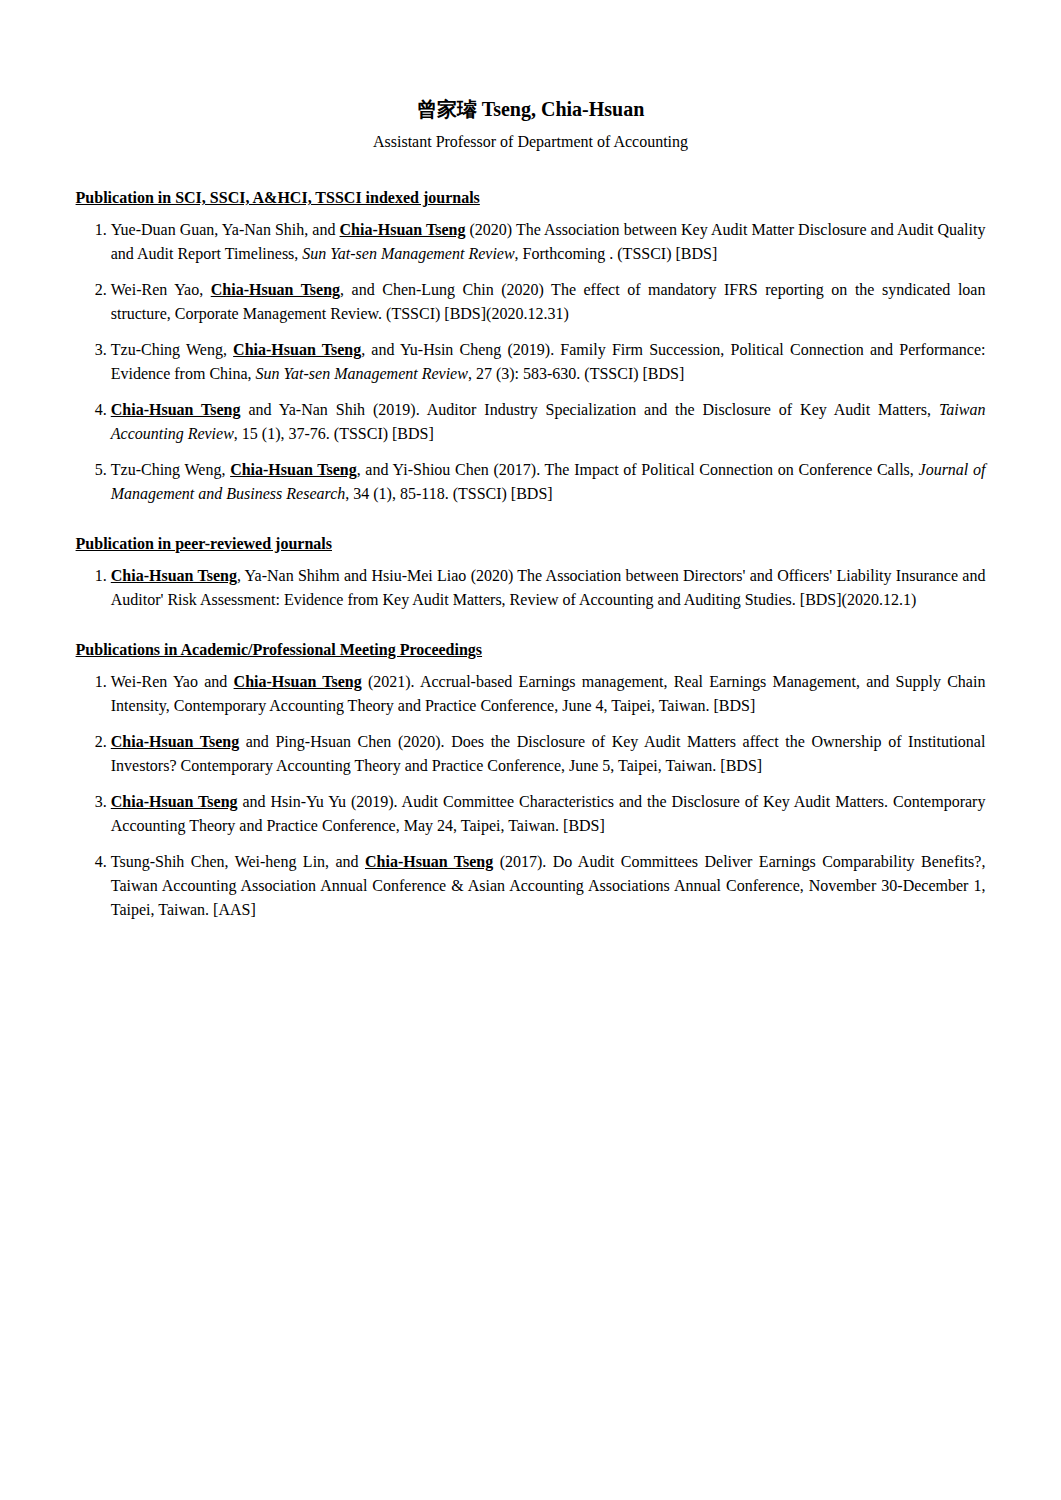曾家璿 Tseng, Chia-Hsuan
Assistant Professor of Department of Accounting
Publication in SCI, SSCI, A&HCI, TSSCI indexed journals
Yue-Duan Guan, Ya-Nan Shih, and Chia-Hsuan Tseng (2020) The Association between Key Audit Matter Disclosure and Audit Quality and Audit Report Timeliness, Sun Yat-sen Management Review, Forthcoming . (TSSCI) [BDS]
Wei-Ren Yao, Chia-Hsuan Tseng, and Chen-Lung Chin (2020) The effect of mandatory IFRS reporting on the syndicated loan structure, Corporate Management Review. (TSSCI) [BDS](2020.12.31)
Tzu-Ching Weng, Chia-Hsuan Tseng, and Yu-Hsin Cheng (2019). Family Firm Succession, Political Connection and Performance: Evidence from China, Sun Yat-sen Management Review, 27 (3): 583-630. (TSSCI) [BDS]
Chia-Hsuan Tseng and Ya-Nan Shih (2019). Auditor Industry Specialization and the Disclosure of Key Audit Matters, Taiwan Accounting Review, 15 (1), 37-76. (TSSCI) [BDS]
Tzu-Ching Weng, Chia-Hsuan Tseng, and Yi-Shiou Chen (2017). The Impact of Political Connection on Conference Calls, Journal of Management and Business Research, 34 (1), 85-118. (TSSCI) [BDS]
Publication in peer-reviewed journals
Chia-Hsuan Tseng, Ya-Nan Shihm and Hsiu-Mei Liao (2020) The Association between Directors' and Officers' Liability Insurance and Auditor' Risk Assessment: Evidence from Key Audit Matters, Review of Accounting and Auditing Studies. [BDS](2020.12.1)
Publications in Academic/Professional Meeting Proceedings
Wei-Ren Yao and Chia-Hsuan Tseng (2021). Accrual-based Earnings management, Real Earnings Management, and Supply Chain Intensity, Contemporary Accounting Theory and Practice Conference, June 4, Taipei, Taiwan. [BDS]
Chia-Hsuan Tseng and Ping-Hsuan Chen (2020). Does the Disclosure of Key Audit Matters affect the Ownership of Institutional Investors? Contemporary Accounting Theory and Practice Conference, June 5, Taipei, Taiwan. [BDS]
Chia-Hsuan Tseng and Hsin-Yu Yu (2019). Audit Committee Characteristics and the Disclosure of Key Audit Matters. Contemporary Accounting Theory and Practice Conference, May 24, Taipei, Taiwan. [BDS]
Tsung-Shih Chen, Wei-heng Lin, and Chia-Hsuan Tseng (2017). Do Audit Committees Deliver Earnings Comparability Benefits?, Taiwan Accounting Association Annual Conference & Asian Accounting Associations Annual Conference, November 30-December 1, Taipei, Taiwan. [AAS]